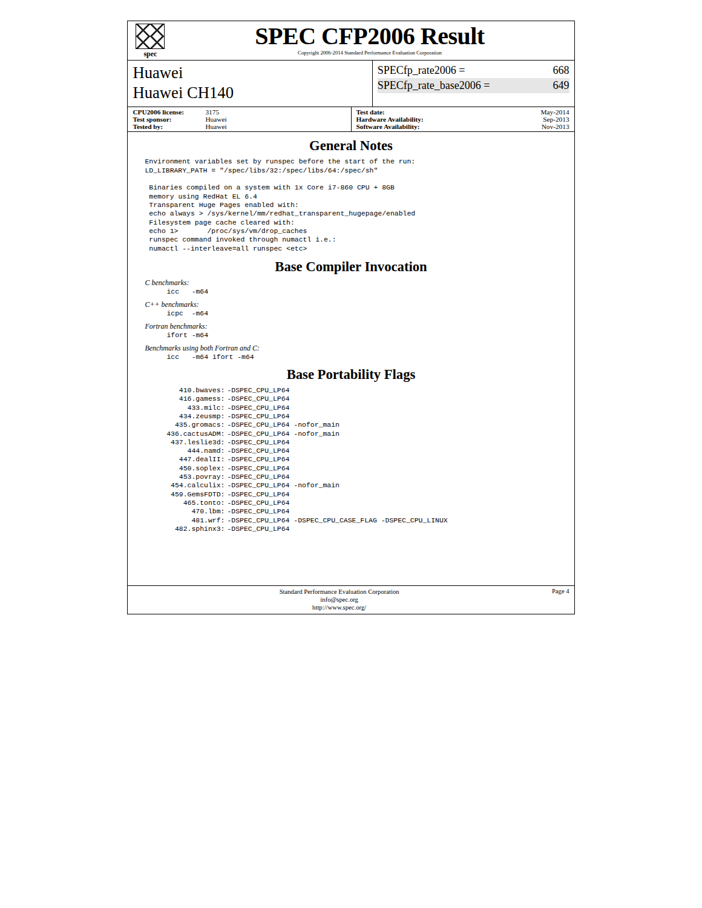spec
SPEC CFP2006 Result
Copyright 2006-2014 Standard Performance Evaluation Corporation
Huawei
Huawei CH140
SPECfp_rate2006 = 668
SPECfp_rate_base2006 = 649
CPU2006 license: 3175
Test sponsor: Huawei
Tested by: Huawei
Test date: May-2014
Hardware Availability: Sep-2013
Software Availability: Nov-2013
General Notes
Environment variables set by runspec before the start of the run:
LD_LIBRARY_PATH = "/spec/libs/32:/spec/libs/64:/spec/sh"

 Binaries compiled on a system with 1x Core i7-860 CPU + 8GB
 memory using RedHat EL 6.4
 Transparent Huge Pages enabled with:
 echo always > /sys/kernel/mm/redhat_transparent_hugepage/enabled
 Filesystem page cache cleared with:
 echo 1>       /proc/sys/vm/drop_caches
 runspec command invoked through numactl i.e.:
 numactl --interleave=all runspec <etc>
Base Compiler Invocation
C benchmarks:
icc -m64
C++ benchmarks:
icpc -m64
Fortran benchmarks:
ifort -m64
Benchmarks using both Fortran and C:
icc -m64 ifort -m64
Base Portability Flags
410.bwaves:-DSPEC_CPU_LP64
416.gamess:-DSPEC_CPU_LP64
433.milc:-DSPEC_CPU_LP64
434.zeusmp:-DSPEC_CPU_LP64
435.gromacs:-DSPEC_CPU_LP64 -nofor_main
436.cactusADM:-DSPEC_CPU_LP64 -nofor_main
437.leslie3d:-DSPEC_CPU_LP64
444.namd:-DSPEC_CPU_LP64
447.dealII:-DSPEC_CPU_LP64
450.soplex:-DSPEC_CPU_LP64
453.povray:-DSPEC_CPU_LP64
454.calculix:-DSPEC_CPU_LP64 -nofor_main
459.GemsFDTD:-DSPEC_CPU_LP64
465.tonto:-DSPEC_CPU_LP64
470.lbm:-DSPEC_CPU_LP64
481.wrf:-DSPEC_CPU_LP64 -DSPEC_CPU_CASE_FLAG -DSPEC_CPU_LINUX
482.sphinx3:-DSPEC_CPU_LP64
Standard Performance Evaluation Corporation
info@spec.org
http://www.spec.org/
Page 4